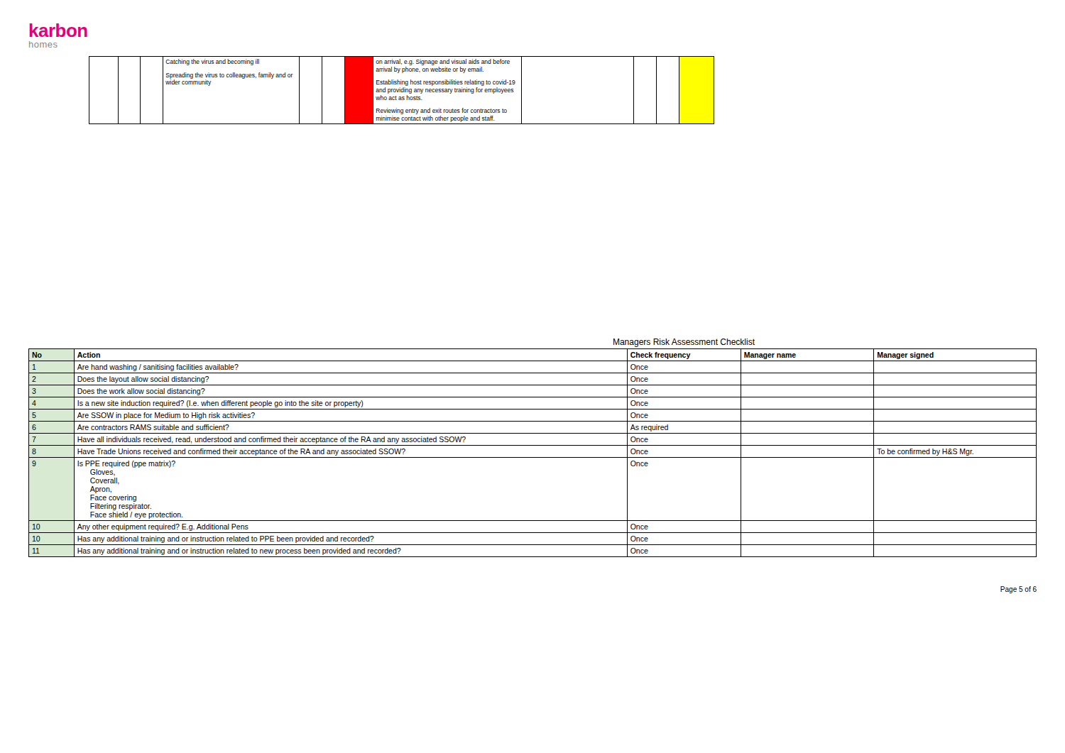karbon
homes
| | | | Catching the virus and becoming ill Spreading the virus to colleagues, family and or wider community | | | | on arrival, e.g. Signage and visual aids and before arrival by phone, on website or by email. Establishing host responsibilities relating to covid-19 and providing any necessary training for employees who act as hosts. Reviewing entry and exit routes for contractors to minimise contact with other people and staff. | | | | |
Managers Risk Assessment Checklist
| No | Action | Check frequency | Manager name | Manager signed |
| --- | --- | --- | --- | --- |
| 1 | Are hand washing / sanitising facilities available? | Once | | |
| 2 | Does the layout allow social distancing? | Once | | |
| 3 | Does the work allow social distancing? | Once | | |
| 4 | Is a new site induction required? (I.e. when different people go into the site or property) | Once | | |
| 5 | Are SSOW in place for Medium to High risk activities? | Once | | |
| 6 | Are contractors RAMS suitable and sufficient? | As required | | |
| 7 | Have all individuals received, read, understood and confirmed their acceptance of the RA and any associated SSOW? | Once | | |
| 8 | Have Trade Unions received and confirmed their acceptance of the RA and any associated SSOW? | Once | | To be confirmed by H&S Mgr. |
| 9 | Is PPE required (ppe matrix)? Gloves, Coverall, Apron, Face covering Filtering respirator. Face shield / eye protection. | Once | | |
| 10 | Any other equipment required? E.g. Additional Pens | Once | | |
| 10 | Has any additional training and or instruction related to PPE been provided and recorded? | Once | | |
| 11 | Has any additional training and or instruction related to new process been provided and recorded? | Once | | |
Page 5 of 6